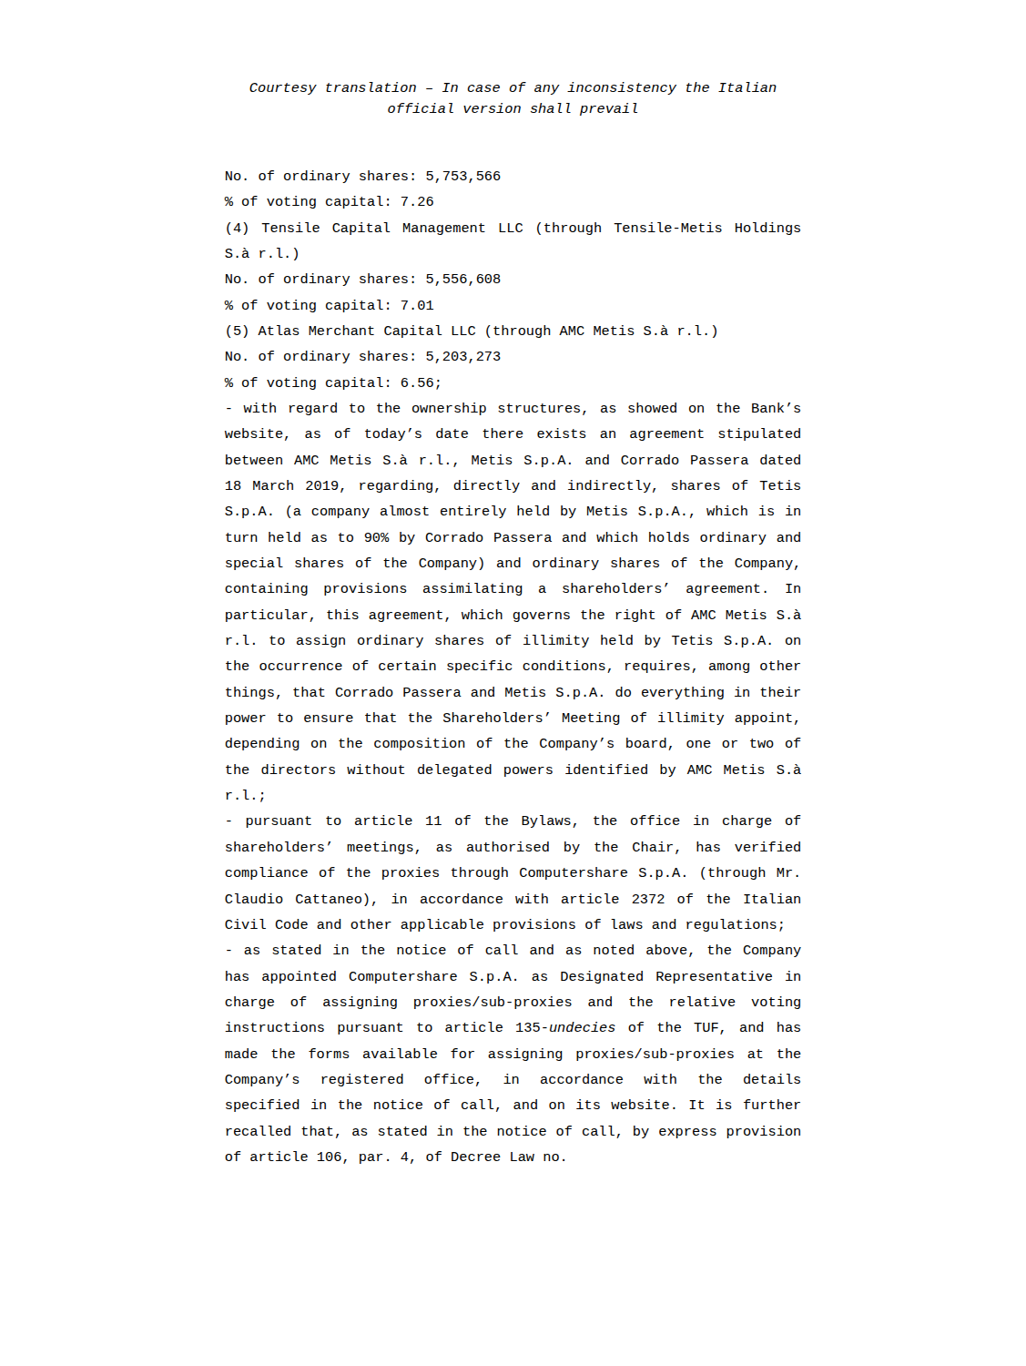Courtesy translation – In case of any inconsistency the Italian
official version shall prevail
No. of ordinary shares: 5,753,566
% of voting capital: 7.26
(4) Tensile Capital Management LLC (through Tensile-Metis Holdings S.à r.l.)
No. of ordinary shares: 5,556,608
% of voting capital: 7.01
(5) Atlas Merchant Capital LLC (through AMC Metis S.à r.l.)
No. of ordinary shares: 5,203,273
% of voting capital: 6.56;
- with regard to the ownership structures, as showed on the Bank’s website, as of today’s date there exists an agreement stipulated between AMC Metis S.à r.l., Metis S.p.A. and Corrado Passera dated 18 March 2019, regarding, directly and indirectly, shares of Tetis S.p.A. (a company almost entirely held by Metis S.p.A., which is in turn held as to 90% by Corrado Passera and which holds ordinary and special shares of the Company) and ordinary shares of the Company, containing provisions assimilating a shareholders’ agreement. In particular, this agreement, which governs the right of AMC Metis S.à r.l. to assign ordinary shares of illimity held by Tetis S.p.A. on the occurrence of certain specific conditions, requires, among other things, that Corrado Passera and Metis S.p.A. do everything in their power to ensure that the Shareholders’ Meeting of illimity appoint, depending on the composition of the Company’s board, one or two of the directors without delegated powers identified by AMC Metis S.à r.l.;
- pursuant to article 11 of the Bylaws, the office in charge of shareholders’ meetings, as authorised by the Chair, has verified compliance of the proxies through Computershare S.p.A. (through Mr. Claudio Cattaneo), in accordance with article 2372 of the Italian Civil Code and other applicable provisions of laws and regulations;
- as stated in the notice of call and as noted above, the Company has appointed Computershare S.p.A. as Designated Representative in charge of assigning proxies/sub-proxies and the relative voting instructions pursuant to article 135-undecies of the TUF, and has made the forms available for assigning proxies/sub-proxies at the Company’s registered office, in accordance with the details specified in the notice of call, and on its website. It is further recalled that, as stated in the notice of call, by express provision of article 106, par. 4, of Decree Law no.